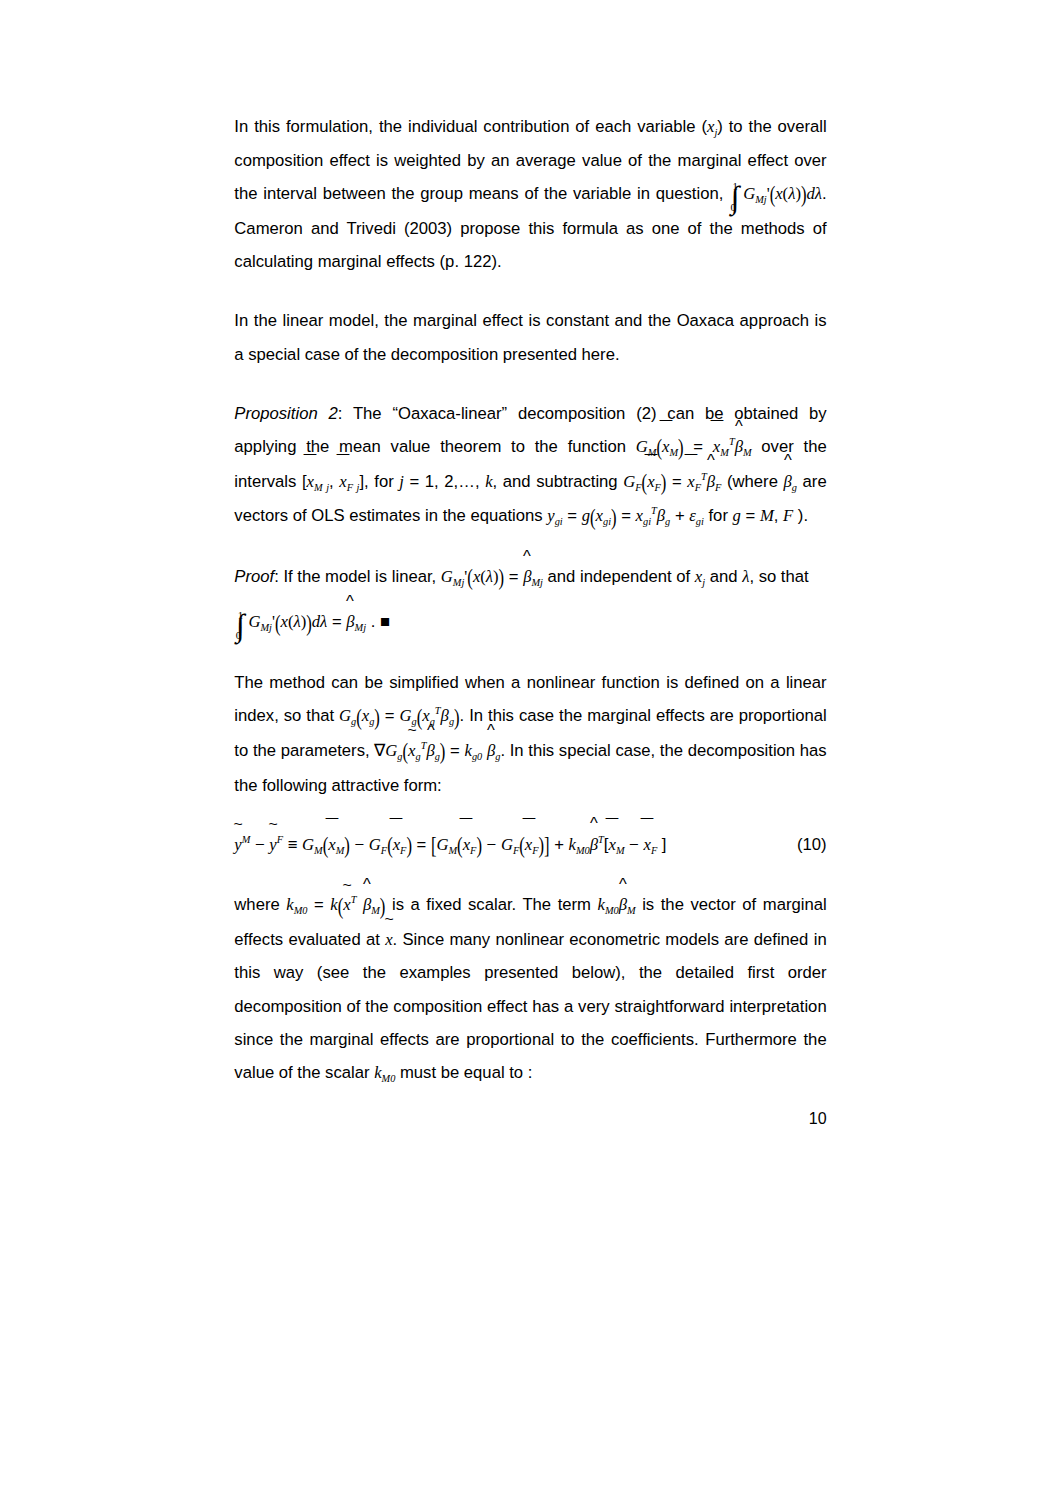In this formulation, the individual contribution of each variable (xj) to the overall composition effect is weighted by an average value of the marginal effect over the interval between the group means of the variable in question, ∫10 GMj'(x(λ)) dλ. Cameron and Trivedi (2003) propose this formula as one of the methods of calculating marginal effects (p. 122).
In the linear model, the marginal effect is constant and the Oaxaca approach is a special case of the decomposition presented here.
Proposition 2: The “Oaxaca-linear” decomposition (2) can be obtained by applying the mean value theorem to the function GM(xM) = xMTβM over the intervals [xM j, xF j], for j = 1, 2,…, k, and subtracting GF(xF) = xFTβF (where βg are vectors of OLS estimates in the equations ygi = g(xgi) = xgiTβg + εgi for g = M, F ).
Proof: If the model is linear, GMj'(x(λ)) = βMj and independent of xj and λ, so that
∫10 GMj'(x(λ)) dλ = βMj . ■
The method can be simplified when a nonlinear function is defined on a linear index, so that Gg(xg) = Gg(xgTβg). In this case the marginal effects are proportional to the parameters, ∇Gg(xgTβg) = kg0 βg. In this special case, the decomposition has the following attractive form:
yM − yF ≡ GM(xM) − GF(xF) = [GM(xF) − GF(xF)] + kM0 βT[xM − xF ] (10)
where kM0 = k(xT βM) is a fixed scalar. The term kM0 βM is the vector of marginal effects evaluated at x. Since many nonlinear econometric models are defined in this way (see the examples presented below), the detailed first order decomposition of the composition effect has a very straightforward interpretation since the marginal effects are proportional to the coefficients. Furthermore the value of the scalar kM0 must be equal to :
10